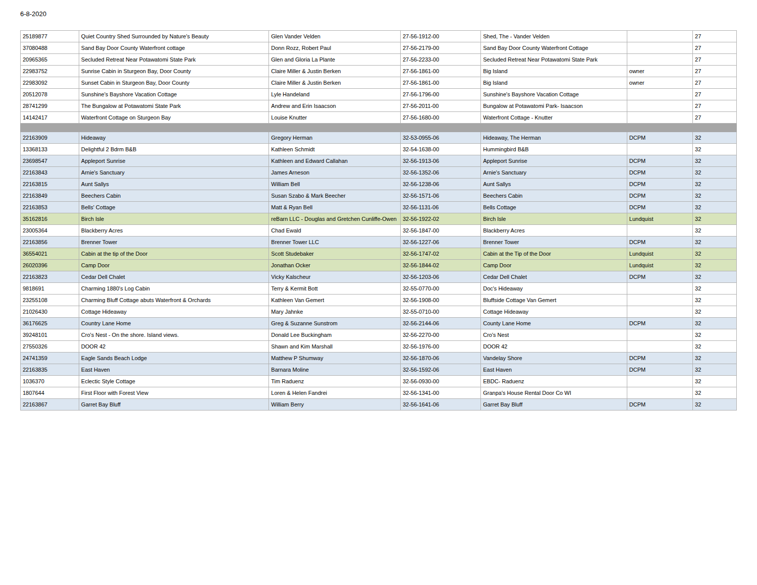6-8-2020
| 25189877 | Quiet Country Shed Surrounded by Nature's Beauty | Glen Vander Velden | 27-56-1912-00 | Shed, The - Vander Velden | | 27 |
| 37080488 | Sand Bay Door County Waterfront cottage | Donn Rozz, Robert Paul | 27-56-2179-00 | Sand Bay Door County Waterfront Cottage | | 27 |
| 20965365 | Secluded Retreat Near Potawatomi State Park | Glen and Gloria La Plante | 27-56-2233-00 | Secluded Retreat Near Potawatomi State Park | | 27 |
| 22983752 | Sunrise Cabin in Sturgeon Bay, Door County | Claire Miller & Justin Berken | 27-56-1861-00 | Big Island | owner | 27 |
| 22983092 | Sunset Cabin in Sturgeon Bay, Door County | Claire Miller & Justin Berken | 27-56-1861-00 | Big Island | owner | 27 |
| 20512078 | Sunshine's Bayshore Vacation Cottage | Lyle Handeland | 27-56-1796-00 | Sunshine's Bayshore Vacation Cottage | | 27 |
| 28741299 | The Bungalow at Potawatomi State Park | Andrew and Erin Isaacson | 27-56-2011-00 | Bungalow at Potawatomi Park- Isaacson | | 27 |
| 14142417 | Waterfront Cottage on Sturgeon Bay | Louise Knutter | 27-56-1680-00 | Waterfront Cottage - Knutter | | 27 |
| 22163909 | Hideaway | Gregory Herman | 32-53-0955-06 | Hideaway, The Herman | DCPM | 32 |
| 13368133 | Delightful 2 Bdrm B&B | Kathleen Schmidt | 32-54-1638-00 | Hummingbird B&B | | 32 |
| 23698547 | Appleport Sunrise | Kathleen and Edward Callahan | 32-56-1913-06 | Appleport Sunrise | DCPM | 32 |
| 22163843 | Arnie's Sanctuary | James Arneson | 32-56-1352-06 | Arnie's Sanctuary | DCPM | 32 |
| 22163815 | Aunt Sallys | William Bell | 32-56-1238-06 | Aunt Sallys | DCPM | 32 |
| 22163849 | Beechers Cabin | Susan Szabo & Mark Beecher | 32-56-1571-06 | Beechers Cabin | DCPM | 32 |
| 22163853 | Bells' Cottage | Matt & Ryan Bell | 32-56-1131-06 | Bells Cottage | DCPM | 32 |
| 35162816 | Birch Isle | reBarn LLC - Douglas and Gretchen Cunliffe-Owen | 32-56-1922-02 | Birch Isle | Lundquist | 32 |
| 23005364 | Blackberry Acres | Chad Ewald | 32-56-1847-00 | Blackberry Acres | | 32 |
| 22163856 | Brenner Tower | Brenner Tower LLC | 32-56-1227-06 | Brenner Tower | DCPM | 32 |
| 36554021 | Cabin at the tip of the Door | Scott Studebaker | 32-56-1747-02 | Cabin at the Tip of the Door | Lundquist | 32 |
| 26020396 | Camp Door | Jonathan Ocker | 32-56-1844-02 | Camp Door | Lundquist | 32 |
| 22163823 | Cedar Dell Chalet | Vicky Kalscheur | 32-56-1203-06 | Cedar Dell Chalet | DCPM | 32 |
| 9818691 | Charming 1880's Log Cabin | Terry & Kermit Bott | 32-55-0770-00 | Doc's Hideaway | | 32 |
| 23255108 | Charming Bluff Cottage abuts Waterfront & Orchards | Kathleen Van Gemert | 32-56-1908-00 | Bluffside Cottage Van Gemert | | 32 |
| 21026430 | Cottage Hideaway | Mary Jahnke | 32-55-0710-00 | Cottage Hideaway | | 32 |
| 36176625 | Country Lane Home | Greg & Suzanne Sunstrom | 32-56-2144-06 | County Lane Home | DCPM | 32 |
| 39248101 | Cro's Nest - On the shore. Island views. | Donald Lee Buckingham | 32-56-2270-00 | Cro's Nest | | 32 |
| 27550326 | DOOR 42 | Shawn and Kim Marshall | 32-56-1976-00 | DOOR 42 | | 32 |
| 24741359 | Eagle Sands Beach Lodge | Matthew P Shumway | 32-56-1870-06 | Vandelay Shore | DCPM | 32 |
| 22163835 | East Haven | Barnara Moline | 32-56-1592-06 | East Haven | DCPM | 32 |
| 1036370 | Eclectic Style Cottage | Tim Raduenz | 32-56-0930-00 | EBDC- Raduenz | | 32 |
| 1807644 | First Floor with Forest View | Loren & Helen Fandrei | 32-56-1341-00 | Granpa's House Rental Door Co WI | | 32 |
| 22163867 | Garret Bay Bluff | William Berry | 32-56-1641-06 | Garret Bay Bluff | DCPM | 32 |